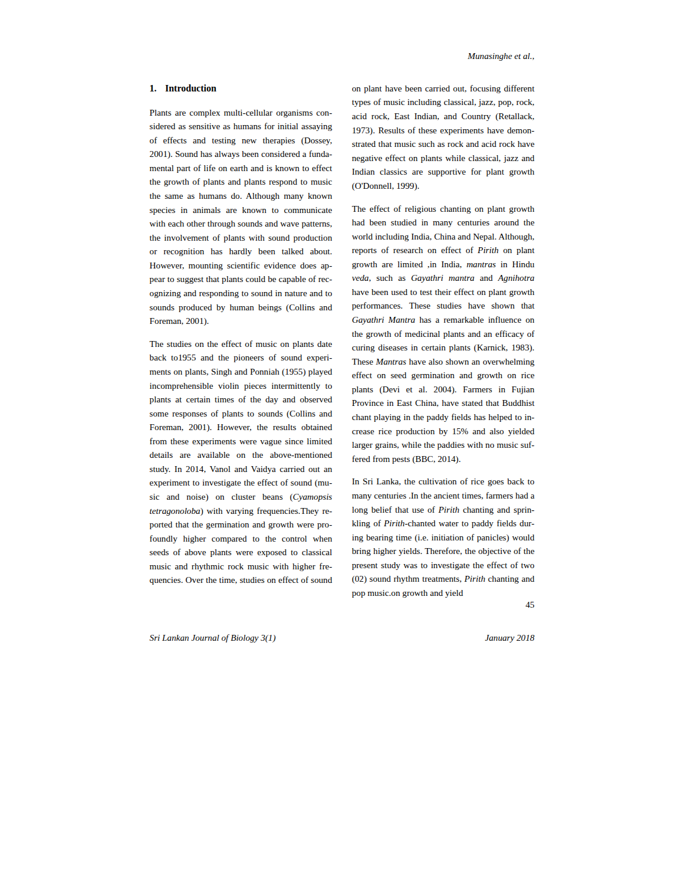Munasinghe et al.,
1. Introduction
Plants are complex multi-cellular organisms considered as sensitive as humans for initial assaying of effects and testing new therapies (Dossey, 2001). Sound has always been considered a fundamental part of life on earth and is known to effect the growth of plants and plants respond to music the same as humans do. Although many known species in animals are known to communicate with each other through sounds and wave patterns, the involvement of plants with sound production or recognition has hardly been talked about. However, mounting scientific evidence does appear to suggest that plants could be capable of recognizing and responding to sound in nature and to sounds produced by human beings (Collins and Foreman, 2001).
The studies on the effect of music on plants date back to1955 and the pioneers of sound experiments on plants, Singh and Ponniah (1955) played incomprehensible violin pieces intermittently to plants at certain times of the day and observed some responses of plants to sounds (Collins and Foreman, 2001). However, the results obtained from these experiments were vague since limited details are available on the above-mentioned study. In 2014, Vanol and Vaidya carried out an experiment to investigate the effect of sound (music and noise) on cluster beans (Cyamopsis tetragonoloba) with varying frequencies.They reported that the germination and growth were profoundly higher compared to the control when seeds of above plants were exposed to classical music and rhythmic rock music with higher frequencies. Over the time, studies on effect of sound on plant have been carried out, focusing different types of music including classical, jazz, pop, rock, acid rock, East Indian, and Country (Retallack, 1973). Results of these experiments have demonstrated that music such as rock and acid rock have negative effect on plants while classical, jazz and Indian classics are supportive for plant growth (O'Donnell, 1999).
The effect of religious chanting on plant growth had been studied in many centuries around the world including India, China and Nepal. Although, reports of research on effect of Pirith on plant growth are limited ,in India, mantras in Hindu veda, such as Gayathri mantra and Agnihotra have been used to test their effect on plant growth performances. These studies have shown that Gayathri Mantra has a remarkable influence on the growth of medicinal plants and an efficacy of curing diseases in certain plants (Karnick, 1983). These Mantras have also shown an overwhelming effect on seed germination and growth on rice plants (Devi et al. 2004). Farmers in Fujian Province in East China, have stated that Buddhist chant playing in the paddy fields has helped to increase rice production by 15% and also yielded larger grains, while the paddies with no music suffered from pests (BBC, 2014).
In Sri Lanka, the cultivation of rice goes back to many centuries .In the ancient times, farmers had a long belief that use of Pirith chanting and sprinkling of Pirith-chanted water to paddy fields during bearing time (i.e. initiation of panicles) would bring higher yields. Therefore, the objective of the present study was to investigate the effect of two (02) sound rhythm treatments, Pirith chanting and pop music.on growth and yield
45
Sri Lankan Journal of Biology 3(1) January 2018